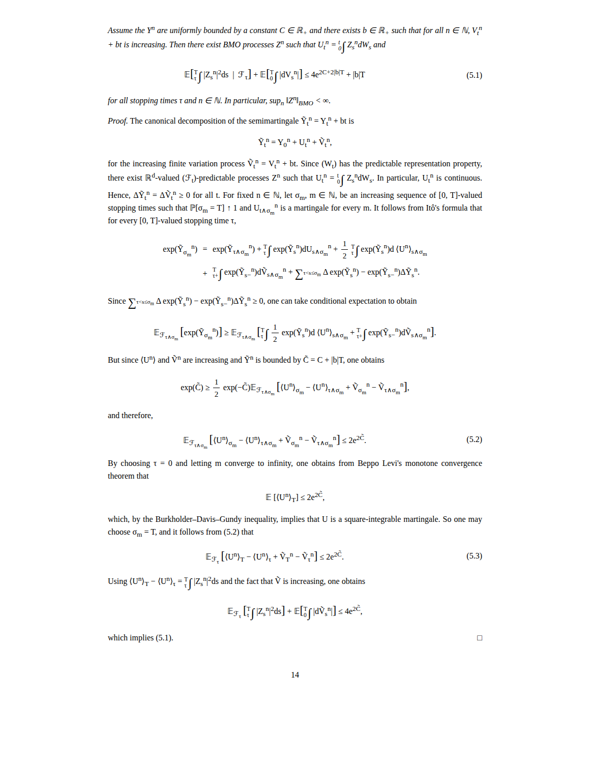Assume the Yn are uniformly bounded by a constant C ∈ ℝ+ and there exists b ∈ ℝ+ such that for all n ∈ ℕ, Vtn + bt is increasing. Then there exist BMO processes Zn such that Utn = t 0∫ ZsndWs and
𝔼[Tτ∫ |Zsn|2ds | ℱτ] + 𝔼[T 0∫ |dVsn|] ≤ 4e2C+2|b|T + |b|T
(5.1)
for all stopping times τ and n ∈ ℕ. In particular, supn ‖Zn‖BMO < ∞.
Proof. The canonical decomposition of the semimartingale Ỹtn = Ytn + bt is
Ỹtn = Y0n + Utn + Ṽtn,
for the increasing finite variation process Ṽtn = Vtn + bt. Since (Wt) has the predictable representation property, there exist ℝd-valued (ℱt)-predictable processes Zn such that Utn = t 0∫ ZsndWs. In particular, Utn is continuous. Hence, ΔỸtn = ΔṼtn ≥ 0 for all t. For fixed n ∈ ℕ, let σm, m ∈ ℕ, be an increasing sequence of [0, T]-valued stopping times such that ℙ[σm = T] ↑ 1 and Ut∧σmn is a martingale for every m. It follows from Itô's formula that for every [0, T]-valued stopping time τ,
exp(Ỹσmn)
=
exp(Ỹτ∧σmn) + Tτ∫ exp(Ỹsn)dUs∧σmn + 12 Tτ∫ exp(Ỹsn)d ⟨Un⟩s∧σm
+
Tτ+∫ exp(Ỹs−n)dṼs∧σmn + ∑τ<s≤σm Δ exp(Ỹsn) − exp(Ỹs−n)ΔỸsn.
Since ∑τ<s≤σm Δ exp(Ỹsn) − exp(Ỹs−n)ΔỸsn ≥ 0, one can take conditional expectation to obtain
𝔼ℱτ∧σm [exp(Ỹσmn)] ≥ 𝔼ℱτ∧σm [Tτ∫ 12 exp(Ỹsn)d ⟨Un⟩s∧σm + Tτ+∫ exp(Ỹs−n)dṼs∧σmn].
But since ⟨Un⟩ and Ṽn are increasing and Ỹn is bounded by C̃ = C + |b|T, one obtains
exp(C̃) ≥ 12 exp(−C̃)𝔼ℱτ∧σm [⟨Un⟩σm − ⟨Un⟩τ∧σm + Ṽσmn − Ṽτ∧σmn],
and therefore,
𝔼ℱτ∧σm [⟨Un⟩σm − ⟨Un⟩τ∧σm + Ṽσmn − Ṽτ∧σmn] ≤ 2e2C̃.
(5.2)
By choosing τ = 0 and letting m converge to infinity, one obtains from Beppo Levi's monotone convergence theorem that
𝔼 [⟨Un⟩T] ≤ 2e2C̃,
which, by the Burkholder–Davis–Gundy inequality, implies that U is a square-integrable martingale. So one may choose σm = T, and it follows from (5.2) that
𝔼ℱτ [⟨Un⟩T − ⟨Un⟩τ + ṼTn − Ṽτn] ≤ 2e2C̃.
(5.3)
Using ⟨Un⟩T − ⟨Un⟩τ = Tτ∫ |Zsn|2ds and the fact that Ṽ is increasing, one obtains
𝔼ℱτ [Tτ∫ |Zsn|2ds] + 𝔼[T 0∫ |dṼsn|] ≤ 4e2C̃,
which implies (5.1). □
14